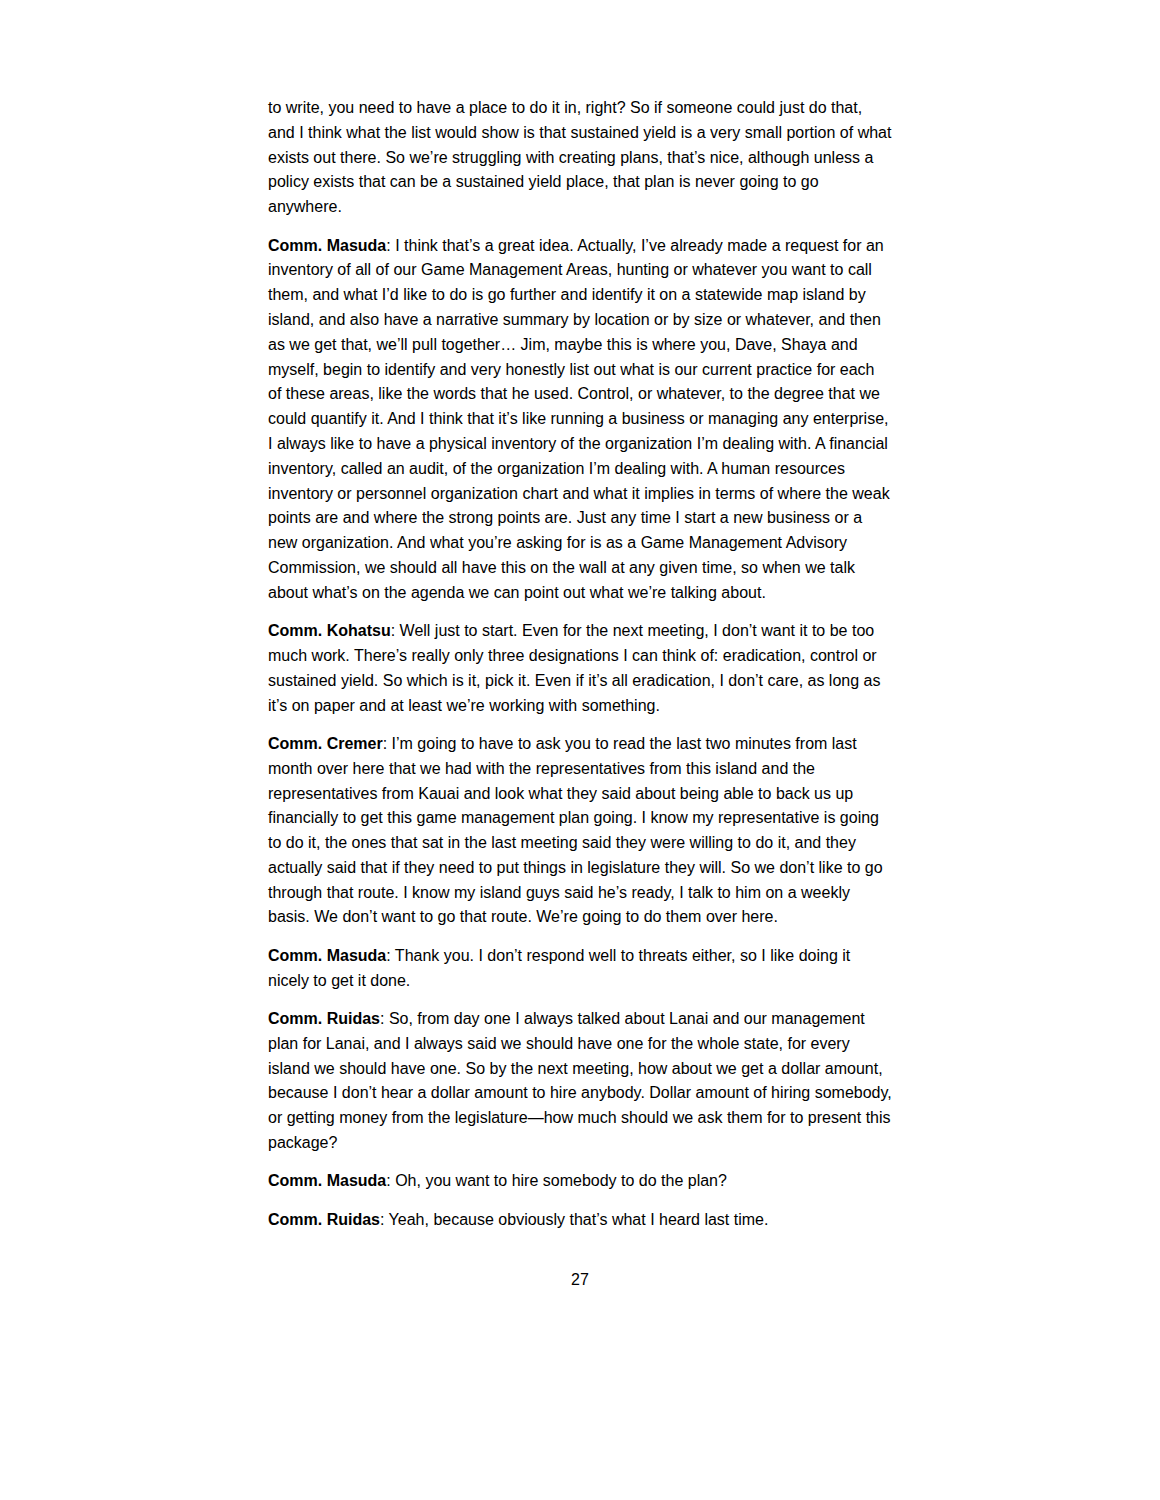to write, you need to have a place to do it in, right? So if someone could just do that, and I think what the list would show is that sustained yield is a very small portion of what exists out there. So we’re struggling with creating plans, that’s nice, although unless a policy exists that can be a sustained yield place, that plan is never going to go anywhere.
Comm. Masuda: I think that’s a great idea. Actually, I’ve already made a request for an inventory of all of our Game Management Areas, hunting or whatever you want to call them, and what I’d like to do is go further and identify it on a statewide map island by island, and also have a narrative summary by location or by size or whatever, and then as we get that, we’ll pull together… Jim, maybe this is where you, Dave, Shaya and myself, begin to identify and very honestly list out what is our current practice for each of these areas, like the words that he used. Control, or whatever, to the degree that we could quantify it. And I think that it’s like running a business or managing any enterprise, I always like to have a physical inventory of the organization I’m dealing with. A financial inventory, called an audit, of the organization I’m dealing with. A human resources inventory or personnel organization chart and what it implies in terms of where the weak points are and where the strong points are. Just any time I start a new business or a new organization. And what you’re asking for is as a Game Management Advisory Commission, we should all have this on the wall at any given time, so when we talk about what’s on the agenda we can point out what we’re talking about.
Comm. Kohatsu: Well just to start. Even for the next meeting, I don’t want it to be too much work. There’s really only three designations I can think of: eradication, control or sustained yield. So which is it, pick it. Even if it’s all eradication, I don’t care, as long as it’s on paper and at least we’re working with something.
Comm. Cremer: I’m going to have to ask you to read the last two minutes from last month over here that we had with the representatives from this island and the representatives from Kauai and look what they said about being able to back us up financially to get this game management plan going. I know my representative is going to do it, the ones that sat in the last meeting said they were willing to do it, and they actually said that if they need to put things in legislature they will. So we don’t like to go through that route. I know my island guys said he’s ready, I talk to him on a weekly basis. We don’t want to go that route. We’re going to do them over here.
Comm. Masuda: Thank you. I don’t respond well to threats either, so I like doing it nicely to get it done.
Comm. Ruidas: So, from day one I always talked about Lanai and our management plan for Lanai, and I always said we should have one for the whole state, for every island we should have one. So by the next meeting, how about we get a dollar amount, because I don’t hear a dollar amount to hire anybody. Dollar amount of hiring somebody, or getting money from the legislature—how much should we ask them for to present this package?
Comm. Masuda: Oh, you want to hire somebody to do the plan?
Comm. Ruidas: Yeah, because obviously that’s what I heard last time.
27